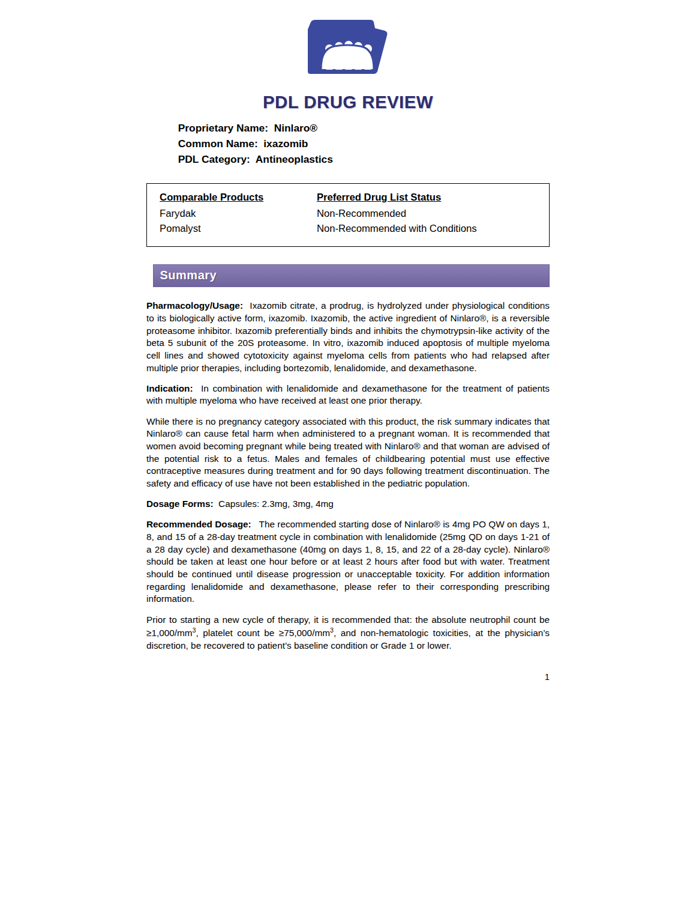PDL DRUG REVIEW
Proprietary Name: Ninlaro®
Common Name: ixazomib
PDL Category: Antineoplastics
| Comparable Products | Preferred Drug List Status |
| --- | --- |
| Farydak | Non-Recommended |
| Pomalyst | Non-Recommended with Conditions |
Summary
Pharmacology/Usage: Ixazomib citrate, a prodrug, is hydrolyzed under physiological conditions to its biologically active form, ixazomib. Ixazomib, the active ingredient of Ninlaro®, is a reversible proteasome inhibitor. Ixazomib preferentially binds and inhibits the chymotrypsin-like activity of the beta 5 subunit of the 20S proteasome. In vitro, ixazomib induced apoptosis of multiple myeloma cell lines and showed cytotoxicity against myeloma cells from patients who had relapsed after multiple prior therapies, including bortezomib, lenalidomide, and dexamethasone.
Indication: In combination with lenalidomide and dexamethasone for the treatment of patients with multiple myeloma who have received at least one prior therapy.
While there is no pregnancy category associated with this product, the risk summary indicates that Ninlaro® can cause fetal harm when administered to a pregnant woman. It is recommended that women avoid becoming pregnant while being treated with Ninlaro® and that woman are advised of the potential risk to a fetus. Males and females of childbearing potential must use effective contraceptive measures during treatment and for 90 days following treatment discontinuation. The safety and efficacy of use have not been established in the pediatric population.
Dosage Forms: Capsules: 2.3mg, 3mg, 4mg
Recommended Dosage: The recommended starting dose of Ninlaro® is 4mg PO QW on days 1, 8, and 15 of a 28-day treatment cycle in combination with lenalidomide (25mg QD on days 1-21 of a 28 day cycle) and dexamethasone (40mg on days 1, 8, 15, and 22 of a 28-day cycle). Ninlaro® should be taken at least one hour before or at least 2 hours after food but with water. Treatment should be continued until disease progression or unacceptable toxicity. For addition information regarding lenalidomide and dexamethasone, please refer to their corresponding prescribing information.
Prior to starting a new cycle of therapy, it is recommended that: the absolute neutrophil count be ≥1,000/mm3, platelet count be ≥75,000/mm3, and non-hematologic toxicities, at the physician’s discretion, be recovered to patient’s baseline condition or Grade 1 or lower.
1